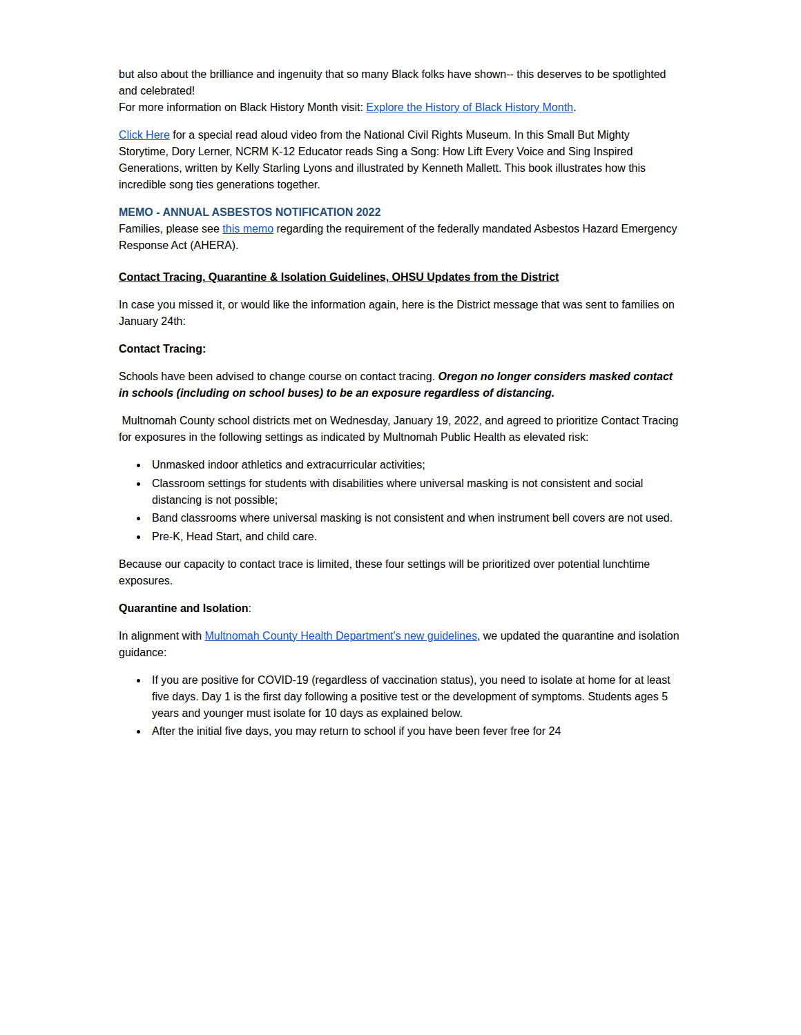but also about the brilliance and ingenuity that so many Black folks have shown-- this deserves to be spotlighted and celebrated!
For more information on Black History Month visit: Explore the History of Black History Month.
Click Here for a special read aloud video from the National Civil Rights Museum. In this Small But Mighty Storytime, Dory Lerner, NCRM K-12 Educator reads Sing a Song: How Lift Every Voice and Sing Inspired Generations, written by Kelly Starling Lyons and illustrated by Kenneth Mallett. This book illustrates how this incredible song ties generations together.
MEMO - ANNUAL ASBESTOS NOTIFICATION 2022
Families, please see this memo regarding the requirement of the federally mandated Asbestos Hazard Emergency Response Act (AHERA).
Contact Tracing, Quarantine & Isolation Guidelines, OHSU Updates from the District
In case you missed it, or would like the information again, here is the District message that was sent to families on January 24th:
Contact Tracing:
Schools have been advised to change course on contact tracing. Oregon no longer considers masked contact in schools (including on school buses) to be an exposure regardless of distancing.
Multnomah County school districts met on Wednesday, January 19, 2022, and agreed to prioritize Contact Tracing for exposures in the following settings as indicated by Multnomah Public Health as elevated risk:
Unmasked indoor athletics and extracurricular activities;
Classroom settings for students with disabilities where universal masking is not consistent and social distancing is not possible;
Band classrooms where universal masking is not consistent and when instrument bell covers are not used.
Pre-K, Head Start, and child care.
Because our capacity to contact trace is limited, these four settings will be prioritized over potential lunchtime exposures.
Quarantine and Isolation:
In alignment with Multnomah County Health Department's new guidelines, we updated the quarantine and isolation guidance:
If you are positive for COVID-19 (regardless of vaccination status), you need to isolate at home for at least five days. Day 1 is the first day following a positive test or the development of symptoms. Students ages 5 years and younger must isolate for 10 days as explained below.
After the initial five days, you may return to school if you have been fever free for 24